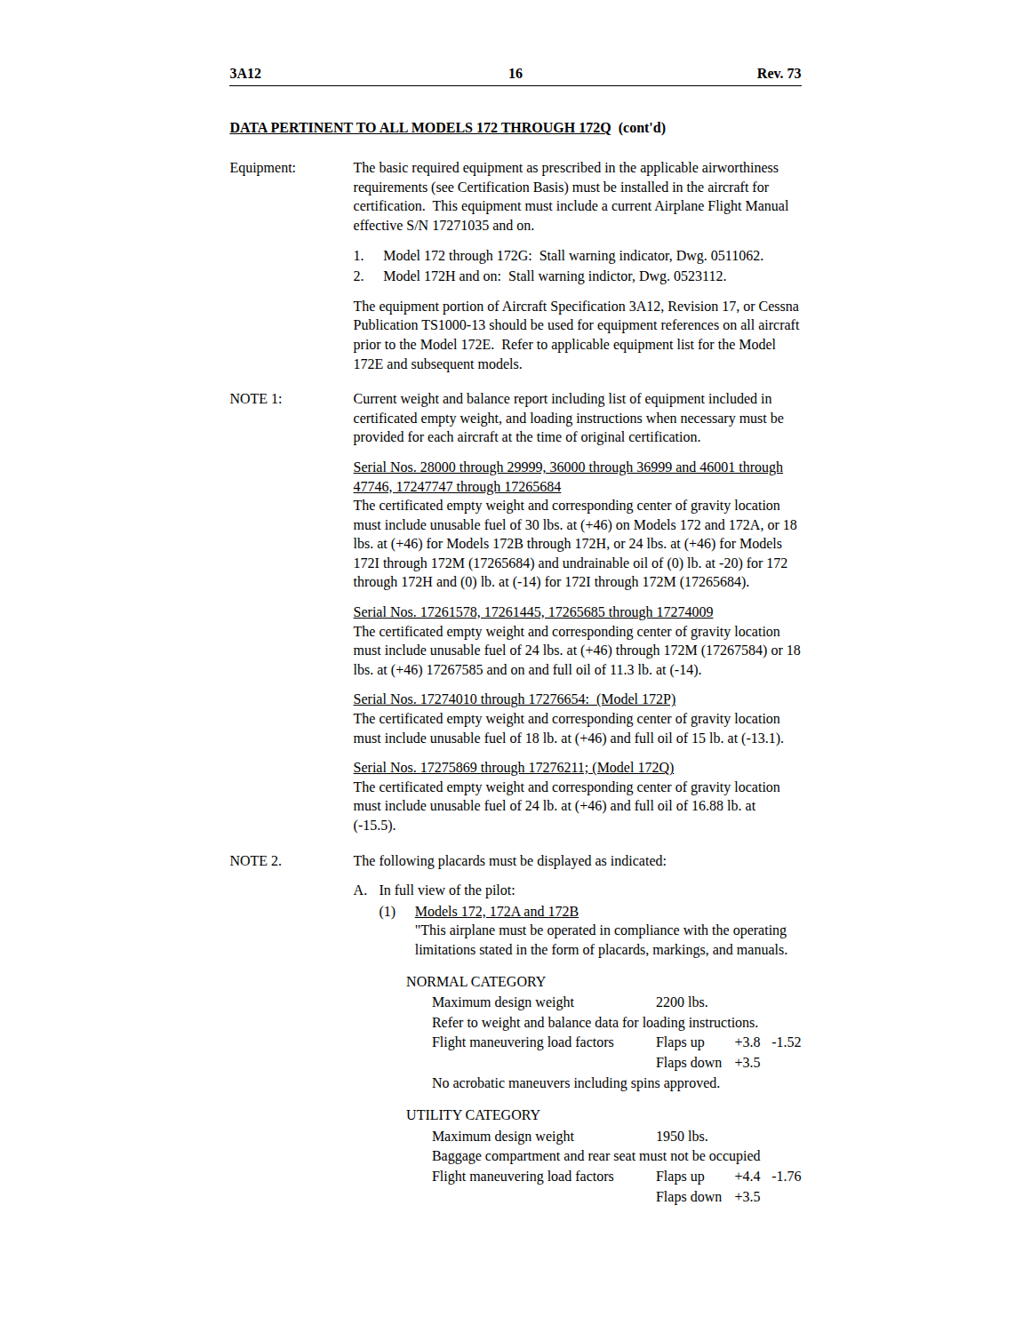3A12
16
Rev. 73
DATA PERTINENT TO ALL MODELS 172 THROUGH 172Q (cont'd)
Equipment:
The basic required equipment as prescribed in the applicable airworthiness requirements (see Certification Basis) must be installed in the aircraft for certification. This equipment must include a current Airplane Flight Manual effective S/N 17271035 and on.
1. Model 172 through 172G: Stall warning indicator, Dwg. 0511062.
2. Model 172H and on: Stall warning indictor, Dwg. 0523112.
The equipment portion of Aircraft Specification 3A12, Revision 17, or Cessna Publication TS1000-13 should be used for equipment references on all aircraft prior to the Model 172E. Refer to applicable equipment list for the Model 172E and subsequent models.
NOTE 1:
Current weight and balance report including list of equipment included in certificated empty weight, and loading instructions when necessary must be provided for each aircraft at the time of original certification.
Serial Nos. 28000 through 29999, 36000 through 36999 and 46001 through 47746, 17247747 through 17265684
The certificated empty weight and corresponding center of gravity location must include unusable fuel of 30 lbs. at (+46) on Models 172 and 172A, or 18 lbs. at (+46) for Models 172B through 172H, or 24 lbs. at (+46) for Models 172I through 172M (17265684) and undrainable oil of (0) lb. at -20) for 172 through 172H and (0) lb. at (-14) for 172I through 172M (17265684).
Serial Nos. 17261578, 17261445, 17265685 through 17274009
The certificated empty weight and corresponding center of gravity location must include unusable fuel of 24 lbs. at (+46) through 172M (17267584) or 18 lbs. at (+46) 17267585 and on and full oil of 11.3 lb. at (-14).
Serial Nos. 17274010 through 17276654: (Model 172P)
The certificated empty weight and corresponding center of gravity location must include unusable fuel of 18 lb. at (+46) and full oil of 15 lb. at (-13.1).
Serial Nos. 17275869 through 17276211; (Model 172Q)
The certificated empty weight and corresponding center of gravity location must include unusable fuel of 24 lb. at (+46) and full oil of 16.88 lb. at (-15.5).
NOTE 2.
The following placards must be displayed as indicated:
A.
In full view of the pilot:
(1)
Models 172, 172A and 172B
"This airplane must be operated in compliance with the operating limitations stated in the form of placards, markings, and manuals.
NORMAL CATEGORY
| Maximum design weight | 2200 lbs. | | |
| Refer to weight and balance data for loading instructions. |
| Flight maneuvering load factors | Flaps up | +3.8 | -1.52 |
| | Flaps down | +3.5 | |
| No acrobatic maneuvers including spins approved. |
UTILITY CATEGORY
| Maximum design weight | 1950 lbs. | | |
| Baggage compartment and rear seat must not be occupied |
| Flight maneuvering load factors | Flaps up | +4.4 | -1.76 |
| | Flaps down | +3.5 | |